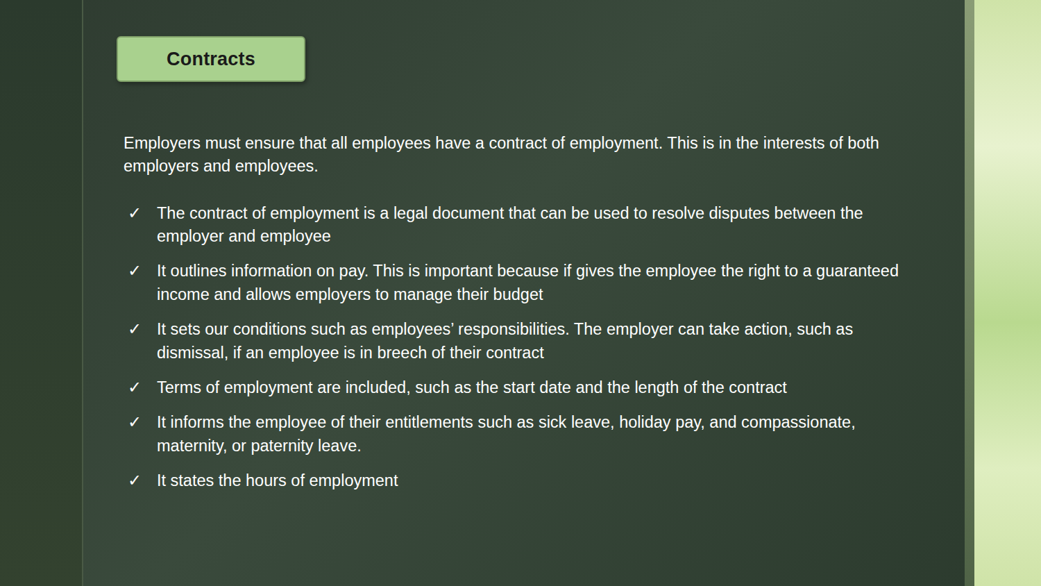Contracts
Employers must ensure that all employees have a contract of employment. This is in the interests of both employers and employees.
The contract of employment is a legal document that can be used to resolve disputes between the employer and employee
It outlines information on pay. This is important because if gives the employee the right to a guaranteed income and allows employers to manage their budget
It sets our conditions such as employees’ responsibilities. The employer can take action, such as dismissal, if an employee is in breech of their contract
Terms of employment are included, such as the start date and the length of the contract
It informs the employee of their entitlements such as sick leave, holiday pay, and compassionate, maternity, or paternity leave.
It states the hours of employment